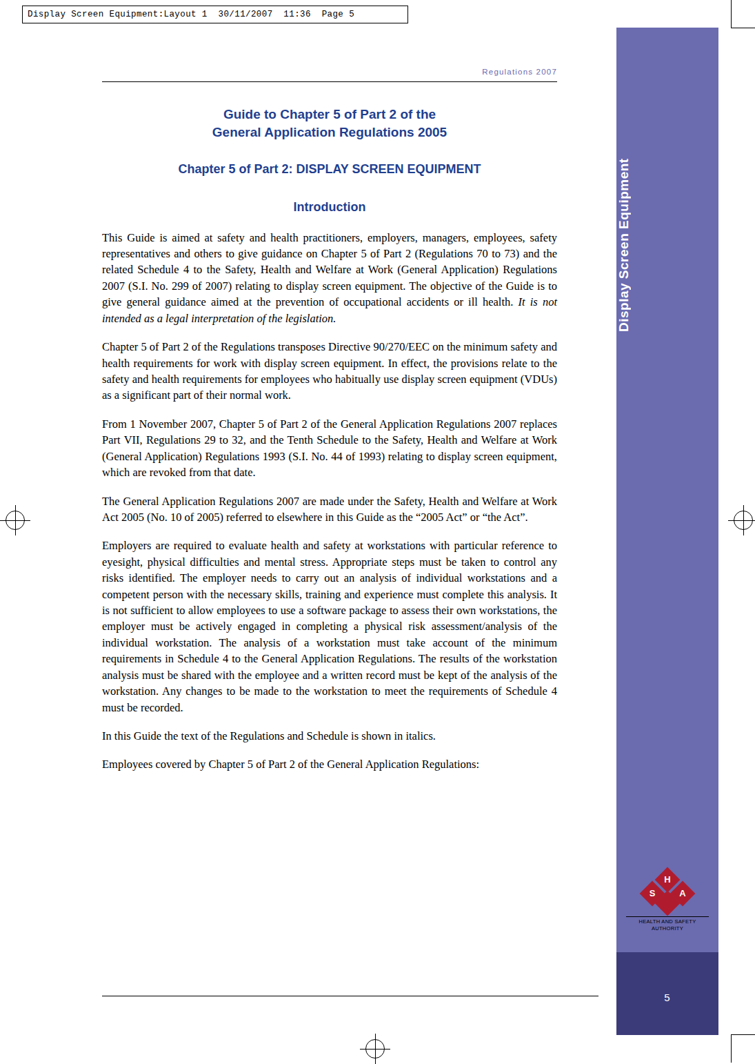Display Screen Equipment:Layout 1 30/11/2007 11:36 Page 5
Display Screen Equipment
5
H
S
A
HEALTH AND SAFETY
AUTHORITY
Regulations 2007
Guide to Chapter 5 of Part 2 of the
General Application Regulations 2005
Chapter 5 of Part 2: DISPLAY SCREEN EQUIPMENT
Introduction
This Guide is aimed at safety and health practitioners, employers, managers, employees, safety representatives and others to give guidance on Chapter 5 of Part 2 (Regulations 70 to 73) and the related Schedule 4 to the Safety, Health and Welfare at Work (General Application) Regulations 2007 (S.I. No. 299 of 2007) relating to display screen equipment. The objective of the Guide is to give general guidance aimed at the prevention of occupational accidents or ill health. It is not intended as a legal interpretation of the legislation.
Chapter 5 of Part 2 of the Regulations transposes Directive 90/270/EEC on the minimum safety and health requirements for work with display screen equipment. In effect, the provisions relate to the safety and health requirements for employees who habitually use display screen equipment (VDUs) as a significant part of their normal work.
From 1 November 2007, Chapter 5 of Part 2 of the General Application Regulations 2007 replaces Part VII, Regulations 29 to 32, and the Tenth Schedule to the Safety, Health and Welfare at Work (General Application) Regulations 1993 (S.I. No. 44 of 1993) relating to display screen equipment, which are revoked from that date.
The General Application Regulations 2007 are made under the Safety, Health and Welfare at Work Act 2005 (No. 10 of 2005) referred to elsewhere in this Guide as the “2005 Act” or “the Act”.
Employers are required to evaluate health and safety at workstations with particular reference to eyesight, physical difficulties and mental stress. Appropriate steps must be taken to control any risks identified. The employer needs to carry out an analysis of individual workstations and a competent person with the necessary skills, training and experience must complete this analysis. It is not sufficient to allow employees to use a software package to assess their own workstations, the employer must be actively engaged in completing a physical risk assessment/analysis of the individual workstation. The analysis of a workstation must take account of the minimum requirements in Schedule 4 to the General Application Regulations. The results of the workstation analysis must be shared with the employee and a written record must be kept of the analysis of the workstation. Any changes to be made to the workstation to meet the requirements of Schedule 4 must be recorded.
In this Guide the text of the Regulations and Schedule is shown in italics.
Employees covered by Chapter 5 of Part 2 of the General Application Regulations: